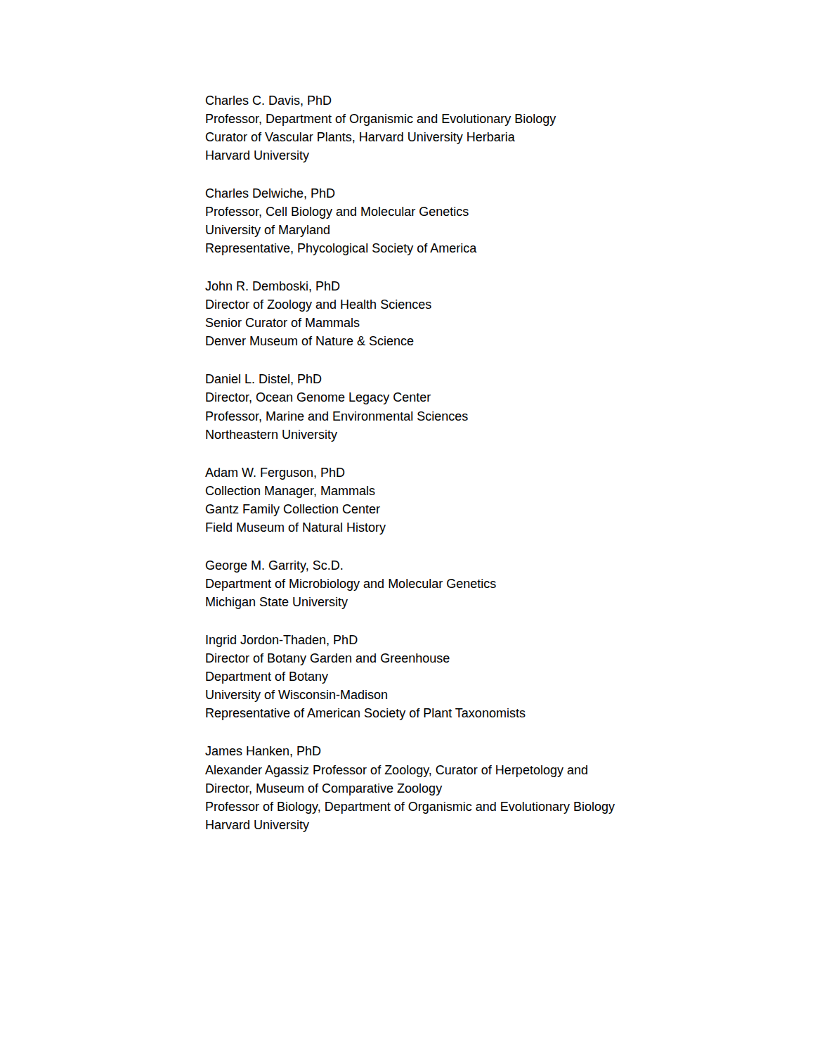Charles C. Davis, PhD
Professor, Department of Organismic and Evolutionary Biology
Curator of Vascular Plants, Harvard University Herbaria
Harvard University
Charles Delwiche, PhD
Professor, Cell Biology and Molecular Genetics
University of Maryland
Representative, Phycological Society of America
John R. Demboski, PhD
Director of Zoology and Health Sciences
Senior Curator of Mammals
Denver Museum of Nature & Science
Daniel L. Distel, PhD
Director, Ocean Genome Legacy Center
Professor, Marine and Environmental Sciences
Northeastern University
Adam W. Ferguson, PhD
Collection Manager, Mammals
Gantz Family Collection Center
Field Museum of Natural History
George M. Garrity, Sc.D.
Department of Microbiology and Molecular Genetics
Michigan State University
Ingrid Jordon-Thaden, PhD
Director of Botany Garden and Greenhouse
Department of Botany
University of Wisconsin-Madison
Representative of American Society of Plant Taxonomists
James Hanken, PhD
Alexander Agassiz Professor of Zoology, Curator of Herpetology and
Director, Museum of Comparative Zoology
Professor of Biology, Department of Organismic and Evolutionary Biology
Harvard University